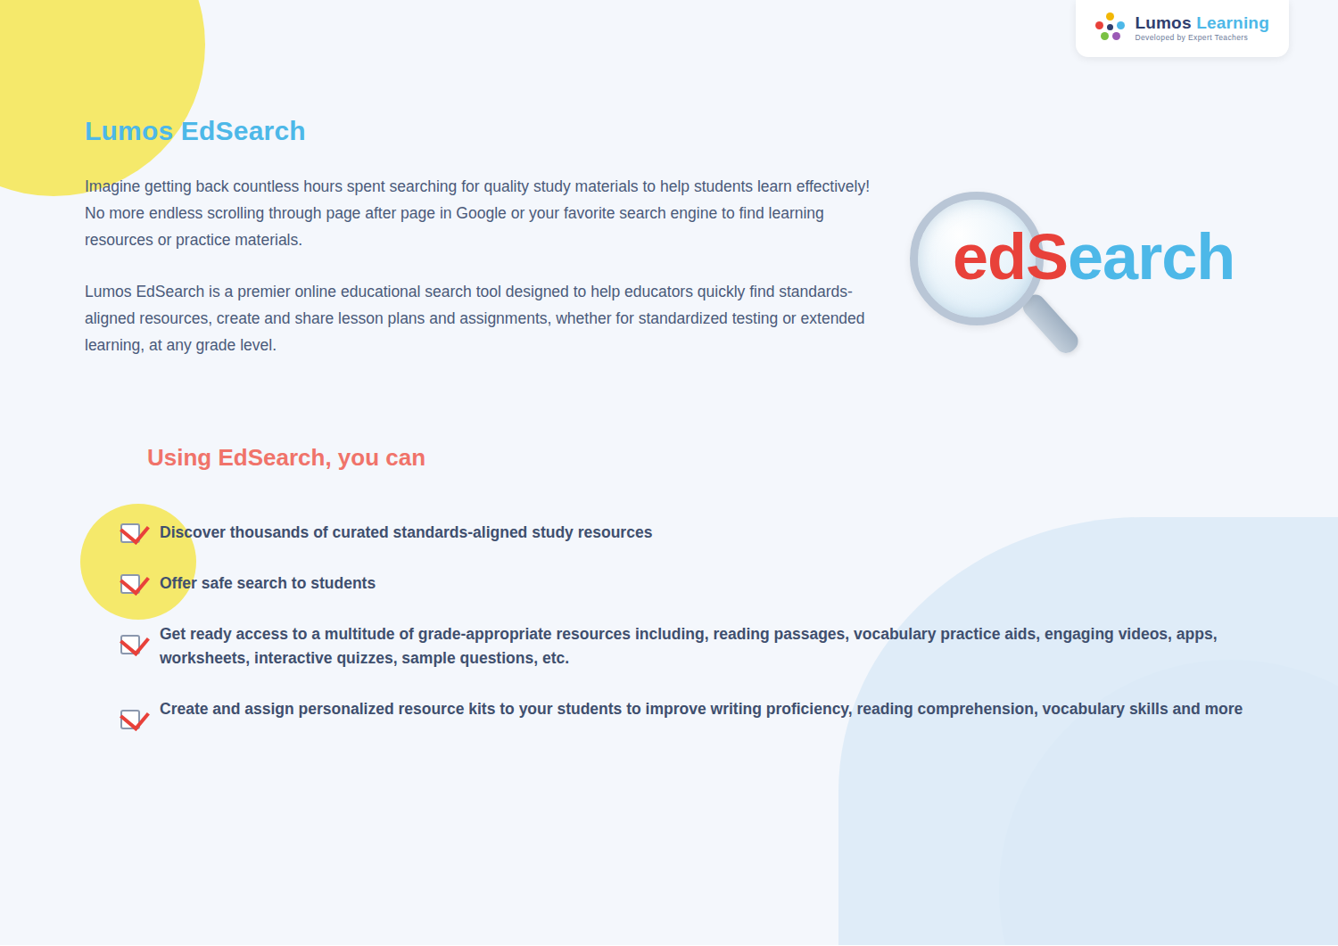Lumos Learning
Developed by Expert Teachers
ed Search
Lumos EdSearch
Imagine getting back countless hours spent searching for quality study materials to help students learn effectively! No more endless scrolling through page after page in Google or your favorite search engine to find learning resources or practice materials.
Lumos EdSearch is a premier online educational search tool designed to help educators quickly find standards-aligned resources, create and share lesson plans and assignments, whether for standardized testing or extended learning, at any grade level.
Using EdSearch, you can
Discover thousands of curated standards-aligned study resources
Offer safe search to students
Get ready access to a multitude of grade-appropriate resources including, reading passages, vocabulary practice aids, engaging videos, apps, worksheets, interactive quizzes, sample questions, etc.
Create and assign personalized resource kits to your students to improve writing proficiency, reading comprehension, vocabulary skills and more